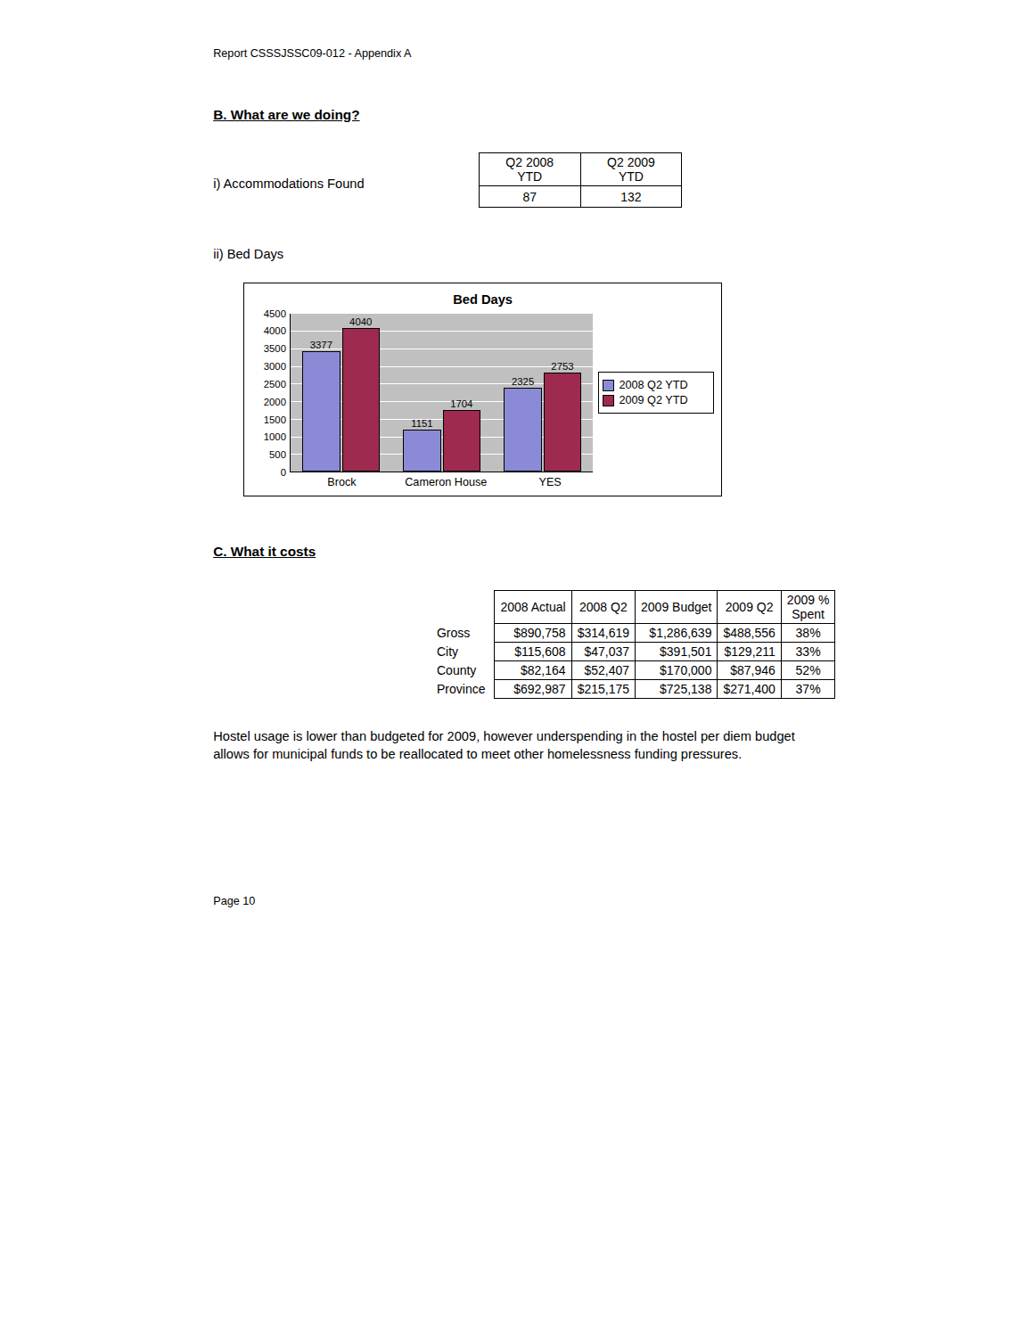Report CSSSJSSC09-012 - Appendix A
B. What are we doing?
i) Accommodations Found
| Q2 2008 YTD | Q2 2009 YTD |
| --- | --- |
| 87 | 132 |
ii) Bed Days
Bed Days
4500
4000
3500
3000
2500
2000
1500
1000
500
0
3377
4040
1151
1704
2325
2753
2008 Q2 YTD
2009 Q2 YTD
Brock Cameron House YES
C. What it costs
| | 2008 Actual | 2008 Q2 | 2009 Budget | 2009 Q2 | 2009 % Spent |
| --- | --- | --- | --- | --- | --- |
| Gross | $890,758 | $314,619 | $1,286,639 | $488,556 | 38% |
| City | $115,608 | $47,037 | $391,501 | $129,211 | 33% |
| County | $82,164 | $52,407 | $170,000 | $87,946 | 52% |
| Province | $692,987 | $215,175 | $725,138 | $271,400 | 37% |
Hostel usage is lower than budgeted for 2009, however underspending in the hostel per diem budget allows for municipal funds to be reallocated to meet other homelessness funding pressures.
Page 10